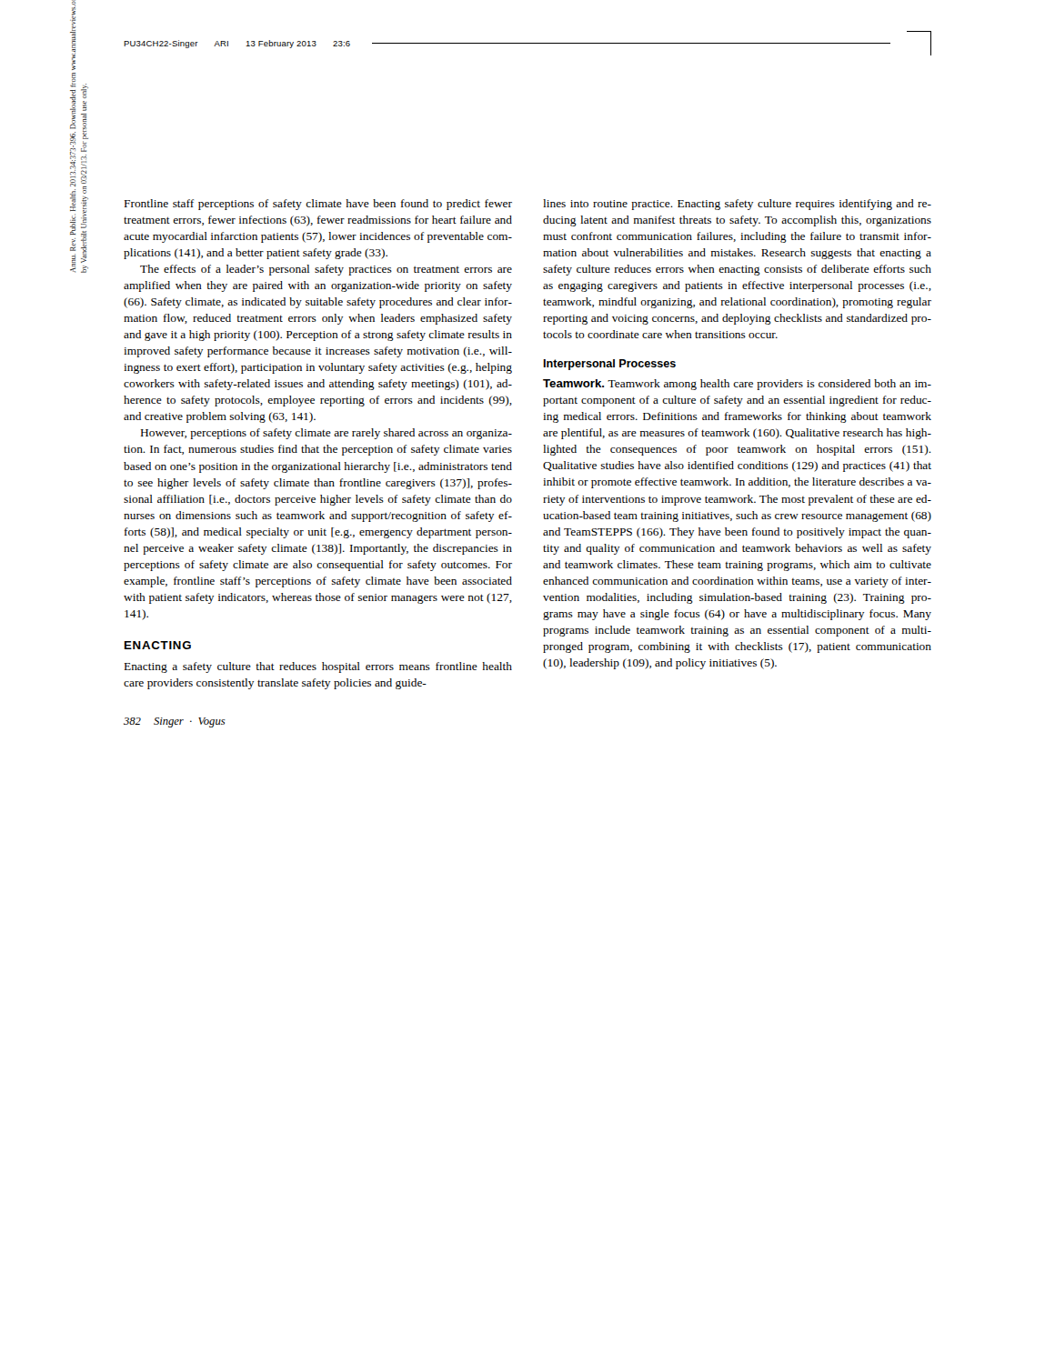PU34CH22-Singer ARI 13 February 2013 23:6
Annu. Rev. Public. Health. 2013.34:373-396. Downloaded from www.annualreviews.org
by Vanderbilt University on 03/21/13. For personal use only.
Frontline staff perceptions of safety climate have been found to predict fewer treatment errors, fewer infections (63), fewer readmissions for heart failure and acute myocardial infarction patients (57), lower incidences of preventable complications (141), and a better patient safety grade (33).
The effects of a leader’s personal safety practices on treatment errors are amplified when they are paired with an organization-wide priority on safety (66). Safety climate, as indicated by suitable safety procedures and clear information flow, reduced treatment errors only when leaders emphasized safety and gave it a high priority (100). Perception of a strong safety climate results in improved safety performance because it increases safety motivation (i.e., willingness to exert effort), participation in voluntary safety activities (e.g., helping coworkers with safety-related issues and attending safety meetings) (101), adherence to safety protocols, employee reporting of errors and incidents (99), and creative problem solving (63, 141).
However, perceptions of safety climate are rarely shared across an organization. In fact, numerous studies find that the perception of safety climate varies based on one’s position in the organizational hierarchy [i.e., administrators tend to see higher levels of safety climate than frontline caregivers (137)], professional affiliation [i.e., doctors perceive higher levels of safety climate than do nurses on dimensions such as teamwork and support/recognition of safety efforts (58)], and medical specialty or unit [e.g., emergency department personnel perceive a weaker safety climate (138)]. Importantly, the discrepancies in perceptions of safety climate are also consequential for safety outcomes. For example, frontline staff’s perceptions of safety climate have been associated with patient safety indicators, whereas those of senior managers were not (127, 141).
ENACTING
Enacting a safety culture that reduces hospital errors means frontline health care providers consistently translate safety policies and guide-
lines into routine practice. Enacting safety culture requires identifying and reducing latent and manifest threats to safety. To accomplish this, organizations must confront communication failures, including the failure to transmit information about vulnerabilities and mistakes. Research suggests that enacting a safety culture reduces errors when enacting consists of deliberate efforts such as engaging caregivers and patients in effective interpersonal processes (i.e., teamwork, mindful organizing, and relational coordination), promoting regular reporting and voicing concerns, and deploying checklists and standardized protocols to coordinate care when transitions occur.
Interpersonal Processes
Teamwork. Teamwork among health care providers is considered both an important component of a culture of safety and an essential ingredient for reducing medical errors. Definitions and frameworks for thinking about teamwork are plentiful, as are measures of teamwork (160). Qualitative research has highlighted the consequences of poor teamwork on hospital errors (151). Qualitative studies have also identified conditions (129) and practices (41) that inhibit or promote effective teamwork. In addition, the literature describes a variety of interventions to improve teamwork. The most prevalent of these are education-based team training initiatives, such as crew resource management (68) and TeamSTEPPS (166). They have been found to positively impact the quantity and quality of communication and teamwork behaviors as well as safety and teamwork climates. These team training programs, which aim to cultivate enhanced communication and coordination within teams, use a variety of intervention modalities, including simulation-based training (23). Training programs may have a single focus (64) or have a multidisciplinary focus. Many programs include teamwork training as an essential component of a multipronged program, combining it with checklists (17), patient communication (10), leadership (109), and policy initiatives (5).
382 Singer · Vogus